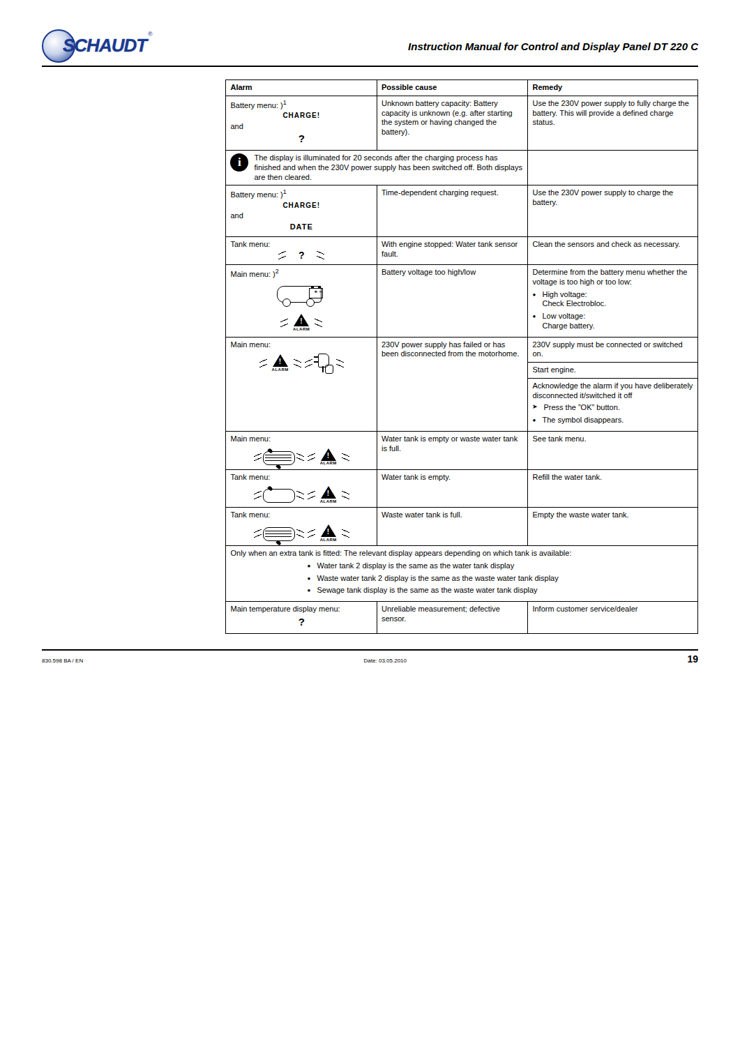SCHAUDT
®
Instruction Manual for Control and Display Panel DT 220 C
| Alarm | Possible cause | Remedy |
| --- | --- | --- |
| Battery menu: ) 1 CHARGE! and ? | Unknown battery capacity: Battery capacity is unknown (e.g. after starting the system or having changed the battery). | Use the 230V power supply to fully charge the battery. This will provide a defined charge status. |
| i The display is illuminated for 20 seconds after the charging process has finished and when the 230V power supply has been switched off. Both displays are then cleared. | |
| Battery menu: ) 1 CHARGE! and DATE | Time-dependent charging request. | Use the 230V power supply to charge the battery. |
| Tank menu: ? | With engine stopped: Water tank sensor fault. | Clean the sensors and check as necessary. |
| Main menu: ) 2 + − ALARM | Battery voltage too high/low | Determine from the battery menu whether the voltage is too high or too low: High voltage: Check Electrobloc. Low voltage: Charge battery. |
| Main menu: ALARM | 230V power supply has failed or has been disconnected from the motorhome. | 230V supply must be connected or switched on. |
| Start engine. |
| Acknowledge the alarm if you have deliberately disconnected it/switched it off Press the ”OK” button. The symbol disappears. |
| Main menu: ALARM | Water tank is empty or waste water tank is full. | See tank menu. |
| Tank menu: ALARM | Water tank is empty. | Refill the water tank. |
| Tank menu: ALARM | Waste water tank is full. | Empty the waste water tank. |
| Only when an extra tank is fitted: The relevant display appears depending on which tank is available: Water tank 2 display is the same as the water tank display Waste water tank 2 display is the same as the waste water tank display Sewage tank display is the same as the waste water tank display |
| Main temperature display menu: ? | Unreliable measurement; defective sensor. | Inform customer service/dealer |
830.598 BA / EN
Date: 03.05.2010
19